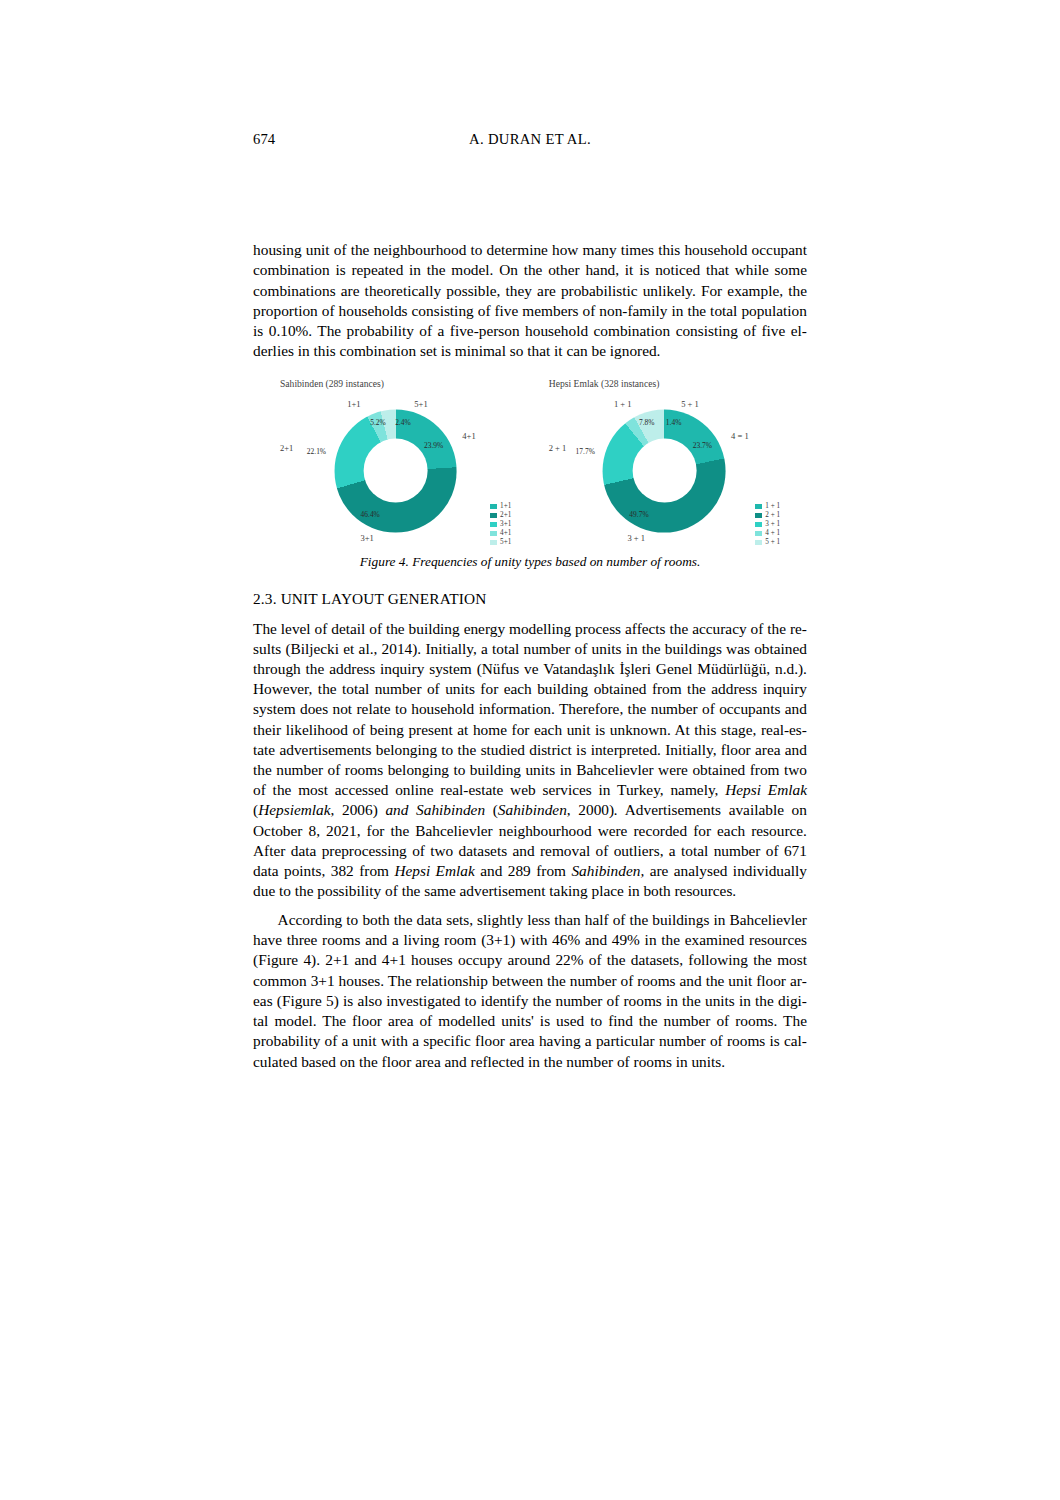674
A. DURAN ET AL.
housing unit of the neighbourhood to determine how many times this household occupant combination is repeated in the model. On the other hand, it is noticed that while some combinations are theoretically possible, they are probabilistic unlikely. For example, the proportion of households consisting of five members of non-family in the total population is 0.10%. The probability of a five-person household combination consisting of five elderlies in this combination set is minimal so that it can be ignored.
Sahibinden (289 instances)
1+1 5+1 2+1 4+1 3+1 5.2% 2.4% 22.1% 23.9% 46.4%
1+1
2+1
3+1
4+1
5+1
Hepsi Emlak (328 instances)
1 + 1 5 + 1 2 + 1 4 = 1 3 + 1 7.8% 1.4% 17.7% 23.7% 49.7%
1 + 1
2 + 1
3 + 1
4 + 1
5 + 1
Figure 4. Frequencies of unity types based on number of rooms.
2.3. UNIT LAYOUT GENERATION
The level of detail of the building energy modelling process affects the accuracy of the results (Biljecki et al., 2014). Initially, a total number of units in the buildings was obtained through the address inquiry system (Nüfus ve Vatandaşlık İşleri Genel Müdürlüğü, n.d.). However, the total number of units for each building obtained from the address inquiry system does not relate to household information. Therefore, the number of occupants and their likelihood of being present at home for each unit is unknown. At this stage, real-estate advertisements belonging to the studied district is interpreted. Initially, floor area and the number of rooms belonging to building units in Bahcelievler were obtained from two of the most accessed online real-estate web services in Turkey, namely, Hepsi Emlak (Hepsiemlak, 2006) and Sahibinden (Sahibinden, 2000). Advertisements available on October 8, 2021, for the Bahcelievler neighbourhood were recorded for each resource. After data preprocessing of two datasets and removal of outliers, a total number of 671 data points, 382 from Hepsi Emlak and 289 from Sahibinden, are analysed individually due to the possibility of the same advertisement taking place in both resources.
According to both the data sets, slightly less than half of the buildings in Bahcelievler have three rooms and a living room (3+1) with 46% and 49% in the examined resources (Figure 4). 2+1 and 4+1 houses occupy around 22% of the datasets, following the most common 3+1 houses. The relationship between the number of rooms and the unit floor areas (Figure 5) is also investigated to identify the number of rooms in the units in the digital model. The floor area of modelled units' is used to find the number of rooms. The probability of a unit with a specific floor area having a particular number of rooms is calculated based on the floor area and reflected in the number of rooms in units.